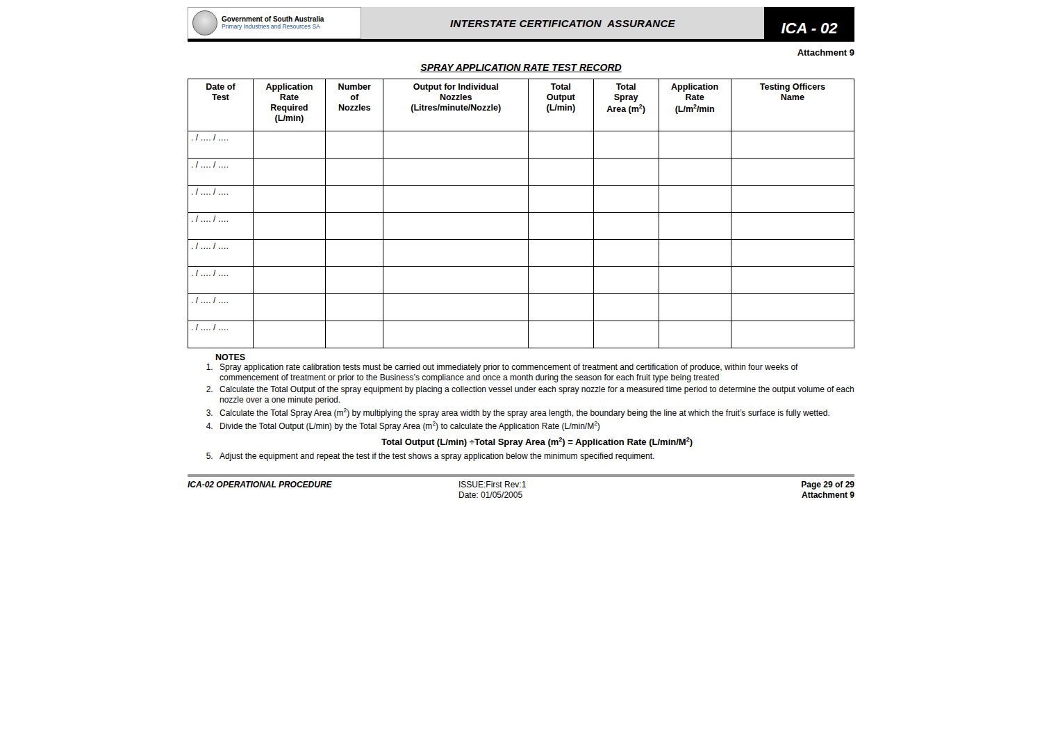Government of South Australia
Primary Industries and Resources SA
INTERSTATE CERTIFICATION ASSURANCE
ICA - 02
Attachment 9
SPRAY APPLICATION RATE TEST RECORD
| Date of Test | Application Rate Required (L/min) | Number of Nozzles | Output for Individual Nozzles (Litres/minute/Nozzle) | Total Output (L/min) | Total Spray Area (m 2 ) | Application Rate (L/m 2 /min | Testing Officers Name |
| --- | --- | --- | --- | --- | --- | --- | --- |
| . / …. / …. | | | | | | | |
| . / …. / …. | | | | | | | |
| . / …. / …. | | | | | | | |
| . / …. / …. | | | | | | | |
| . / …. / …. | | | | | | | |
| . / …. / …. | | | | | | | |
| . / …. / …. | | | | | | | |
| . / …. / …. | | | | | | | |
NOTES
Spray application rate calibration tests must be carried out immediately prior to commencement of treatment and certification of produce, within four weeks of commencement of treatment or prior to the Business’s compliance and once a month during the season for each fruit type being treated
Calculate the Total Output of the spray equipment by placing a collection vessel under each spray nozzle for a measured time period to determine the output volume of each nozzle over a one minute period.
Calculate the Total Spray Area (m2) by multiplying the spray area width by the spray area length, the boundary being the line at which the fruit’s surface is fully wetted.
Divide the Total Output (L/min) by the Total Spray Area (m2) to calculate the Application Rate (L/min/M2)
Total Output (L/min) ÷Total Spray Area (m2) = Application Rate (L/min/M2)
Adjust the equipment and repeat the test if the test shows a spray application below the minimum specified requiment.
ICA-02 OPERATIONAL PROCEDURE
ISSUE:First Rev:1
Date: 01/05/2005
Page 29 of 29
Attachment 9